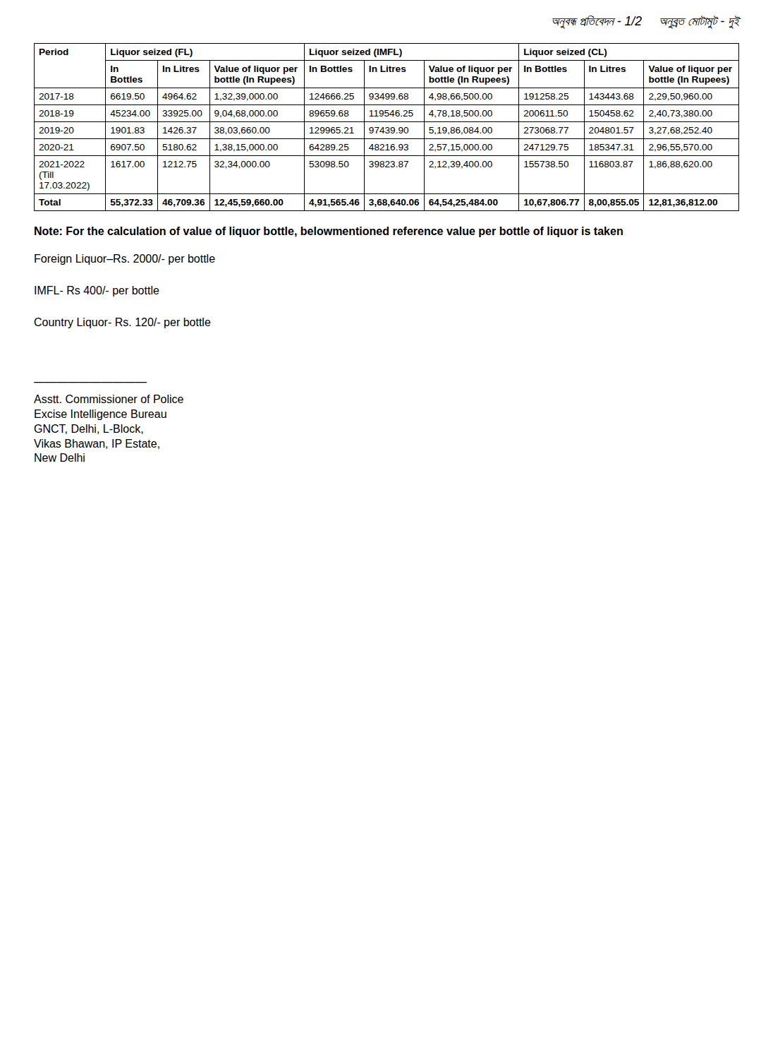অনুবন্ধ প্রতিবেদন - 1/2 অনুব্রত মোটামুট - দুই
| Period | Liquor seized (FL) | Liquor seized (IMFL) | Liquor seized (CL) |
| --- | --- | --- | --- |
| In Bottles | In Litres | Value of liquor per bottle (In Rupees) | In Bottles | In Litres | Value of liquor per bottle (In Rupees) | In Bottles | In Litres | Value of liquor per bottle (In Rupees) |
| 2017-18 | 6619.50 | 4964.62 | 1,32,39,000.00 | 124666.25 | 93499.68 | 4,98,66,500.00 | 191258.25 | 143443.68 | 2,29,50,960.00 |
| 2018-19 | 45234.00 | 33925.00 | 9,04,68,000.00 | 89659.68 | 119546.25 | 4,78,18,500.00 | 200611.50 | 150458.62 | 2,40,73,380.00 |
| 2019-20 | 1901.83 | 1426.37 | 38,03,660.00 | 129965.21 | 97439.90 | 5,19,86,084.00 | 273068.77 | 204801.57 | 3,27,68,252.40 |
| 2020-21 | 6907.50 | 5180.62 | 1,38,15,000.00 | 64289.25 | 48216.93 | 2,57,15,000.00 | 247129.75 | 185347.31 | 2,96,55,570.00 |
| 2021-2022 (Till 17.03.2022) | 1617.00 | 1212.75 | 32,34,000.00 | 53098.50 | 39823.87 | 2,12,39,400.00 | 155738.50 | 116803.87 | 1,86,88,620.00 |
| Total | 55,372.33 | 46,709.36 | 12,45,59,660.00 | 4,91,565.46 | 3,68,640.06 | 64,54,25,484.00 | 10,67,806.77 | 8,00,855.05 | 12,81,36,812.00 |
Note: For the calculation of value of liquor bottle, belowmentioned reference value per bottle of liquor is taken
Foreign Liquor–Rs. 2000/- per bottle
IMFL- Rs 400/- per bottle
Country Liquor- Rs. 120/- per bottle
——————————
Asstt. Commissioner of Police
Excise Intelligence Bureau
GNCT, Delhi, L-Block,
Vikas Bhawan, IP Estate,
New Delhi